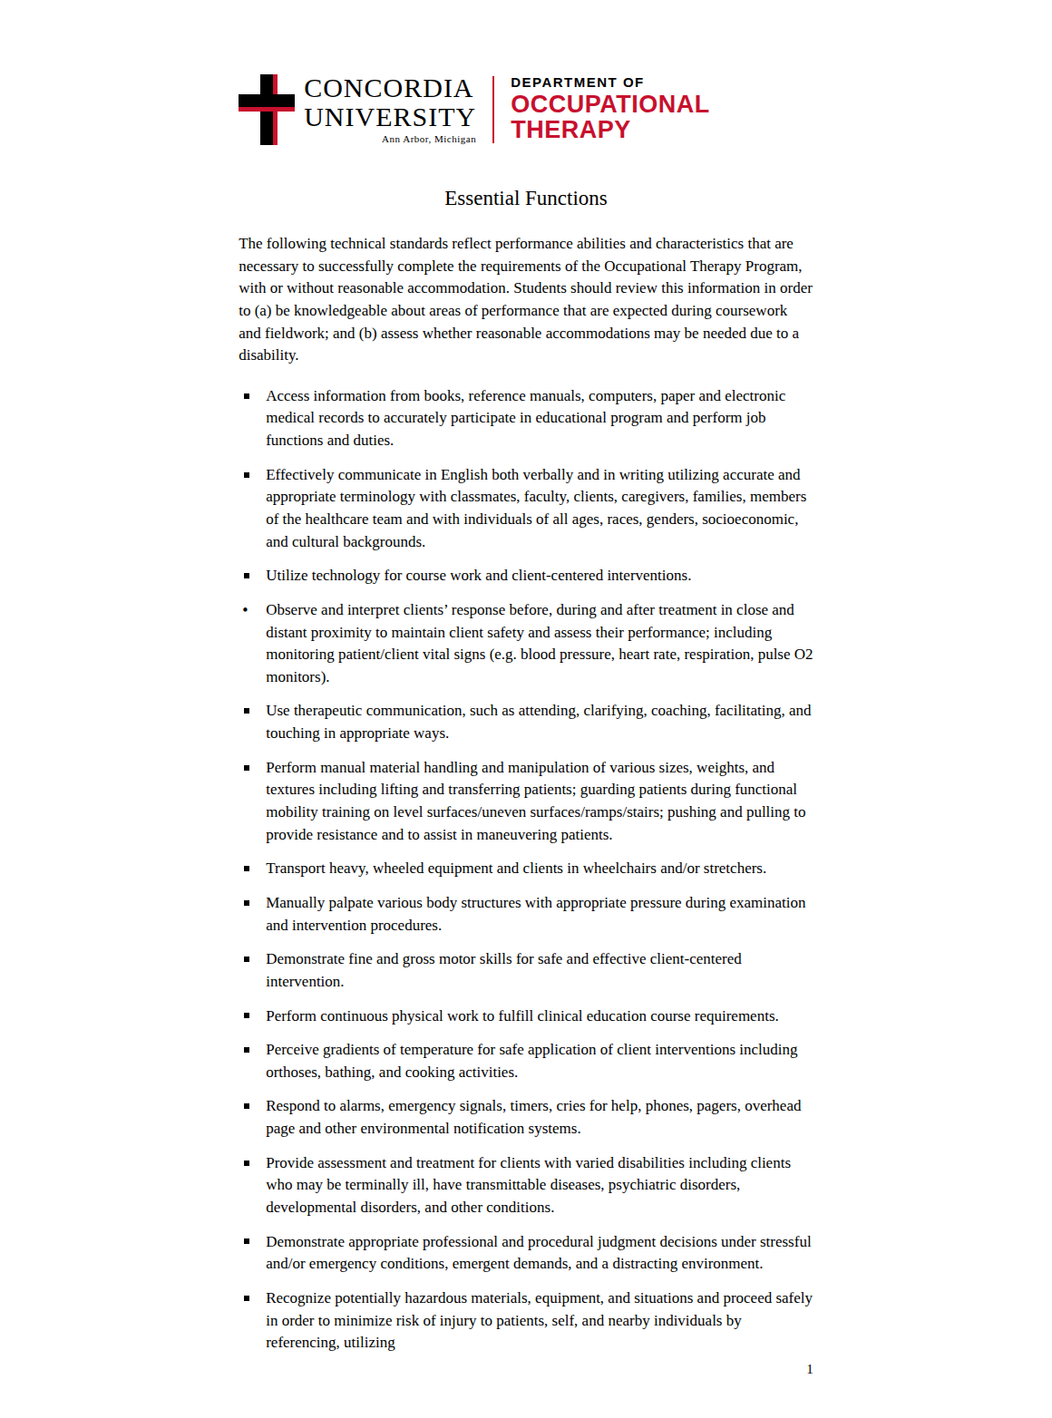CONCORDIA UNIVERSITY Ann Arbor, Michigan
DEPARTMENT OF OCCUPATIONAL THERAPY
Essential Functions
The following technical standards reflect performance abilities and characteristics that are necessary to successfully complete the requirements of the Occupational Therapy Program, with or without reasonable accommodation. Students should review this information in order to (a) be knowledgeable about areas of performance that are expected during coursework and fieldwork; and (b) assess whether reasonable accommodations may be needed due to a disability.
Access information from books, reference manuals, computers, paper and electronic medical records to accurately participate in educational program and perform job functions and duties.
Effectively communicate in English both verbally and in writing utilizing accurate and appropriate terminology with classmates, faculty, clients, caregivers, families, members of the healthcare team and with individuals of all ages, races, genders, socioeconomic, and cultural backgrounds.
Utilize technology for course work and client-centered interventions.
Observe and interpret clients’ response before, during and after treatment in close and distant proximity to maintain client safety and assess their performance; including monitoring patient/client vital signs (e.g. blood pressure, heart rate, respiration, pulse O2 monitors).
Use therapeutic communication, such as attending, clarifying, coaching, facilitating, and touching in appropriate ways.
Perform manual material handling and manipulation of various sizes, weights, and textures including lifting and transferring patients; guarding patients during functional mobility training on level surfaces/uneven surfaces/ramps/stairs; pushing and pulling to provide resistance and to assist in maneuvering patients.
Transport heavy, wheeled equipment and clients in wheelchairs and/or stretchers.
Manually palpate various body structures with appropriate pressure during examination and intervention procedures.
Demonstrate fine and gross motor skills for safe and effective client-centered intervention.
Perform continuous physical work to fulfill clinical education course requirements.
Perceive gradients of temperature for safe application of client interventions including orthoses, bathing, and cooking activities.
Respond to alarms, emergency signals, timers, cries for help, phones, pagers, overhead page and other environmental notification systems.
Provide assessment and treatment for clients with varied disabilities including clients who may be terminally ill, have transmittable diseases, psychiatric disorders, developmental disorders, and other conditions.
Demonstrate appropriate professional and procedural judgment decisions under stressful and/or emergency conditions, emergent demands, and a distracting environment.
Recognize potentially hazardous materials, equipment, and situations and proceed safely in order to minimize risk of injury to patients, self, and nearby individuals by referencing, utilizing
1